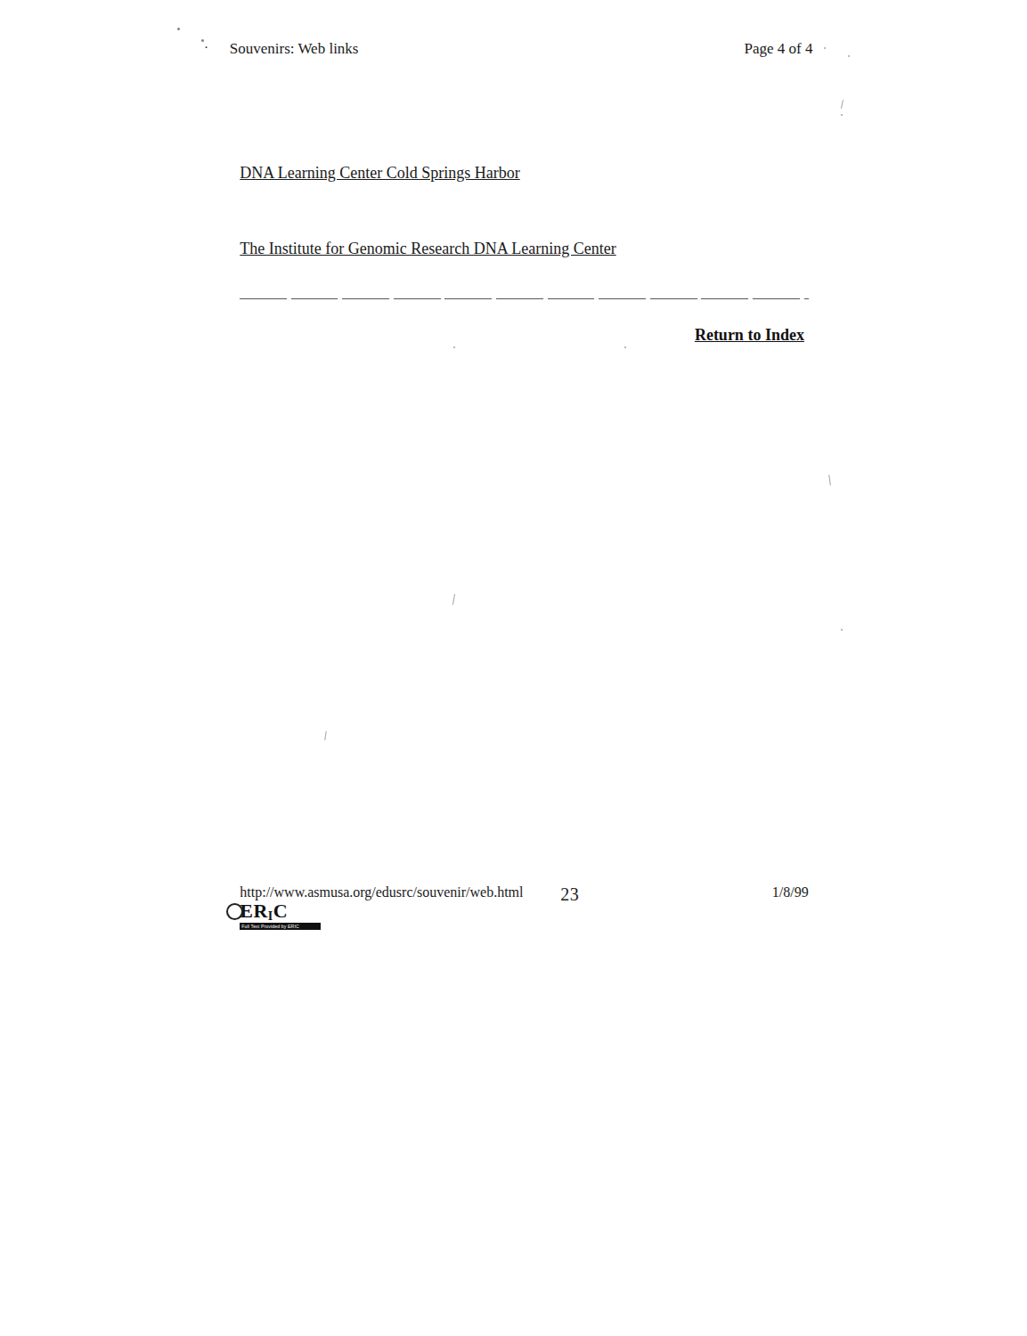·Souvenirs: Web links
Page 4 of 4
DNA Learning Center Cold Springs Harbor
The Institute for Genomic Research DNA Learning Center
Return to Index
http://www.asmusa.org/edusrc/souvenir/web.html
23
1/8/99
ERIC
Full Text Provided by ERIC